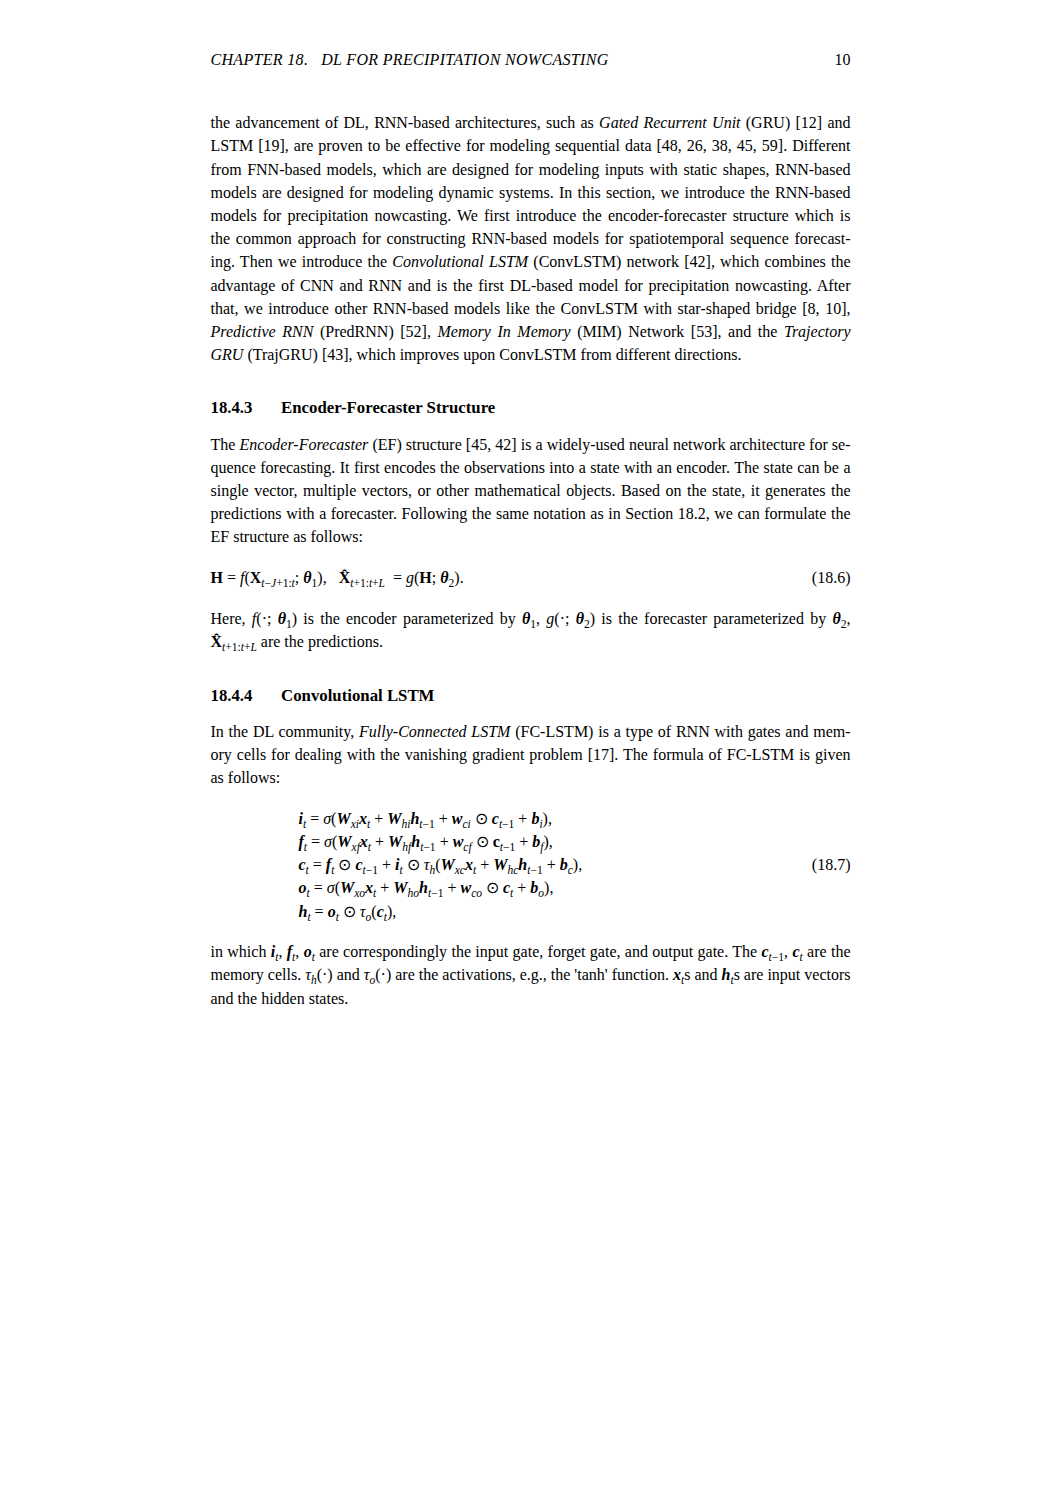CHAPTER 18. DL FOR PRECIPITATION NOWCASTING 10
the advancement of DL, RNN-based architectures, such as Gated Recurrent Unit (GRU) [12] and LSTM [19], are proven to be effective for modeling sequential data [48, 26, 38, 45, 59]. Different from FNN-based models, which are designed for modeling inputs with static shapes, RNN-based models are designed for modeling dynamic systems. In this section, we introduce the RNN-based models for precipitation nowcasting. We first introduce the encoder-forecaster structure which is the common approach for constructing RNN-based models for spatiotemporal sequence forecasting. Then we introduce the Convolutional LSTM (ConvLSTM) network [42], which combines the advantage of CNN and RNN and is the first DL-based model for precipitation nowcasting. After that, we introduce other RNN-based models like the ConvLSTM with star-shaped bridge [8, 10], Predictive RNN (PredRNN) [52], Memory In Memory (MIM) Network [53], and the Trajectory GRU (TrajGRU) [43], which improves upon ConvLSTM from different directions.
18.4.3 Encoder-Forecaster Structure
The Encoder-Forecaster (EF) structure [45, 42] is a widely-used neural network architecture for sequence forecasting. It first encodes the observations into a state with an encoder. The state can be a single vector, multiple vectors, or other mathematical objects. Based on the state, it generates the predictions with a forecaster. Following the same notation as in Section 18.2, we can formulate the EF structure as follows:
H = f(Xt−J+1:t; θ1), X̂t+1:t+L = g(H; θ2). (18.6)
Here, f(·; θ1) is the encoder parameterized by θ1, g(·; θ2) is the forecaster parameterized by θ2, X̂t+1:t+L are the predictions.
18.4.4 Convolutional LSTM
In the DL community, Fully-Connected LSTM (FC-LSTM) is a type of RNN with gates and memory cells for dealing with the vanishing gradient problem [17]. The formula of FC-LSTM is given as follows:
it = σ(Wxixt + Whiht−1 + wci ⊙ ct−1 + bi), ft = σ(Wxfxt + Whfht−1 + wcf ⊙ ct−1 + bf), ct = ft ⊙ ct−1 + it ⊙ τh(Wxcxt + Whcht−1 + bc), ot = σ(Wxoxt + Whoht−1 + wco ⊙ ct + bo), ht = ot ⊙ τo(ct), (18.7)
in which it, ft, ot are correspondingly the input gate, forget gate, and output gate. The ct−1, ct are the memory cells. τh(·) and τo(·) are the activations, e.g., the 'tanh' function. xts and hts are input vectors and the hidden states.